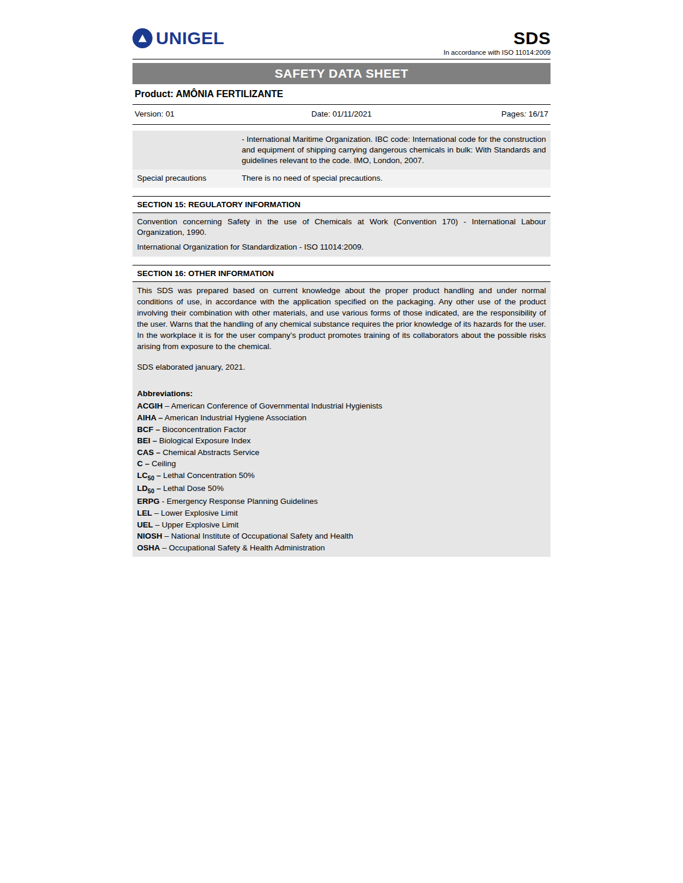UNIGEL
SDS
In accordance with ISO 11014:2009
SAFETY DATA SHEET
Product: AMÔNIA FERTILIZANTE
Version: 01
Date: 01/11/2021
Pages: 16/17
| | - International Maritime Organization. IBC code: International code for the construction and equipment of shipping carrying dangerous chemicals in bulk: With Standards and guidelines relevant to the code. IMO, London, 2007. |
| Special precautions | There is no need of special precautions. |
SECTION 15: REGULATORY INFORMATION
Convention concerning Safety in the use of Chemicals at Work (Convention 170) - International Labour Organization, 1990.
International Organization for Standardization - ISO 11014:2009.
SECTION 16: OTHER INFORMATION
This SDS was prepared based on current knowledge about the proper product handling and under normal conditions of use, in accordance with the application specified on the packaging. Any other use of the product involving their combination with other materials, and use various forms of those indicated, are the responsibility of the user. Warns that the handling of any chemical substance requires the prior knowledge of its hazards for the user. In the workplace it is for the user company's product promotes training of its collaborators about the possible risks arising from exposure to the chemical.
SDS elaborated january, 2021.
Abbreviations:
ACGIH – American Conference of Governmental Industrial Hygienists
AIHA – American Industrial Hygiene Association
BCF – Bioconcentration Factor
BEI – Biological Exposure Index
CAS – Chemical Abstracts Service
C – Ceiling
LC50 – Lethal Concentration 50%
LD50 – Lethal Dose 50%
ERPG - Emergency Response Planning Guidelines
LEL – Lower Explosive Limit
UEL – Upper Explosive Limit
NIOSH – National Institute of Occupational Safety and Health
OSHA – Occupational Safety & Health Administration